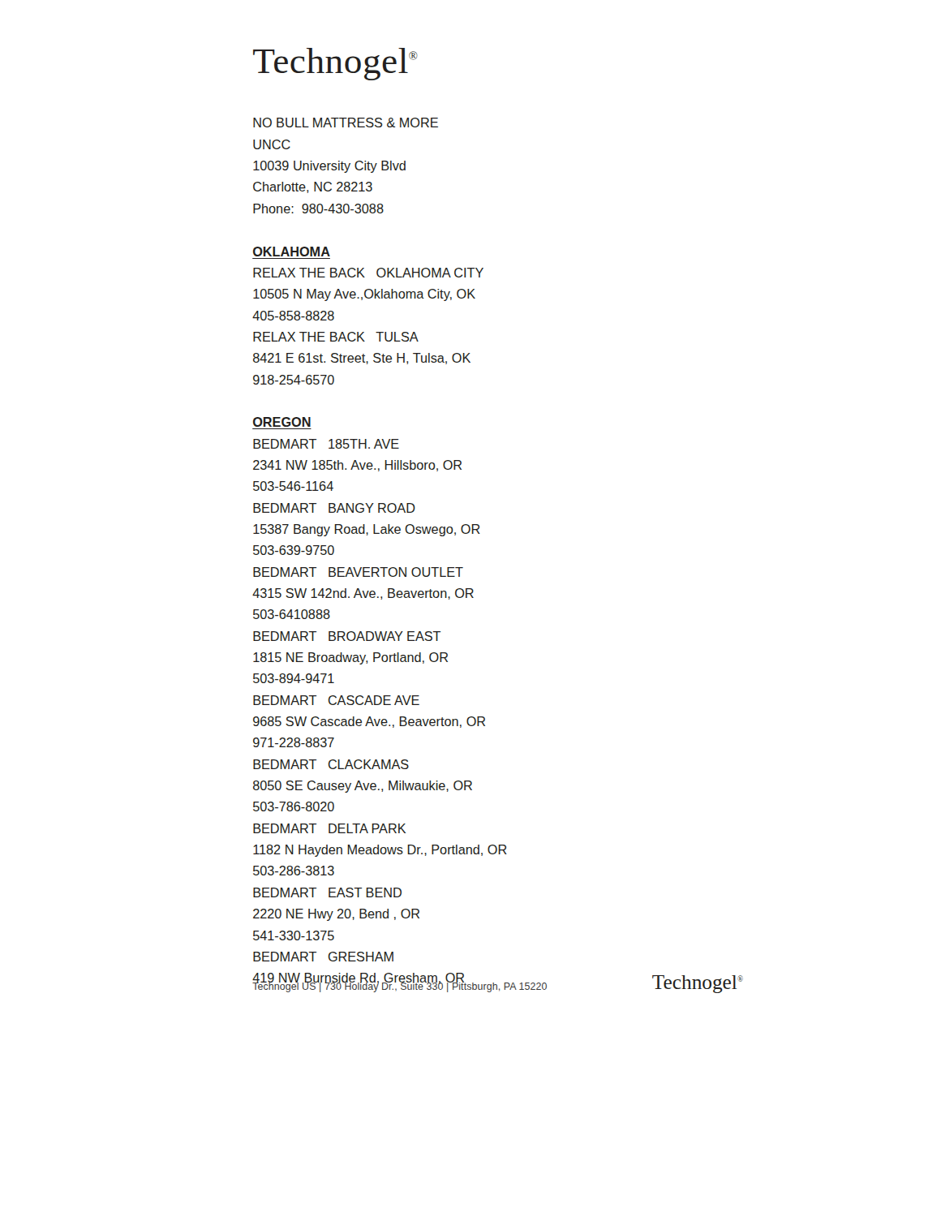Technogel®
NO BULL MATTRESS & MORE
UNCC
10039 University City Blvd
Charlotte, NC 28213
Phone: 980-430-3088
OKLAHOMA
RELAX THE BACK OKLAHOMA CITY
10505 N May Ave.,Oklahoma City, OK
405-858-8828
RELAX THE BACK TULSA
8421 E 61st. Street, Ste H, Tulsa, OK
918-254-6570
OREGON
BEDMART 185TH. AVE
2341 NW 185th. Ave., Hillsboro, OR
503-546-1164
BEDMART BANGY ROAD
15387 Bangy Road, Lake Oswego, OR
503-639-9750
BEDMART BEAVERTON OUTLET
4315 SW 142nd. Ave., Beaverton, OR
503-6410888
BEDMART BROADWAY EAST
1815 NE Broadway, Portland, OR
503-894-9471
BEDMART CASCADE AVE
9685 SW Cascade Ave., Beaverton, OR
971-228-8837
BEDMART CLACKAMAS
8050 SE Causey Ave., Milwaukie, OR
503-786-8020
BEDMART DELTA PARK
1182 N Hayden Meadows Dr., Portland, OR
503-286-3813
BEDMART EAST BEND
2220 NE Hwy 20, Bend , OR
541-330-1375
BEDMART GRESHAM
419 NW Burnside Rd, Gresham, OR
Technogel US | 730 Holiday Dr., Suite 330 | Pittsburgh, PA 15220
Technogel®